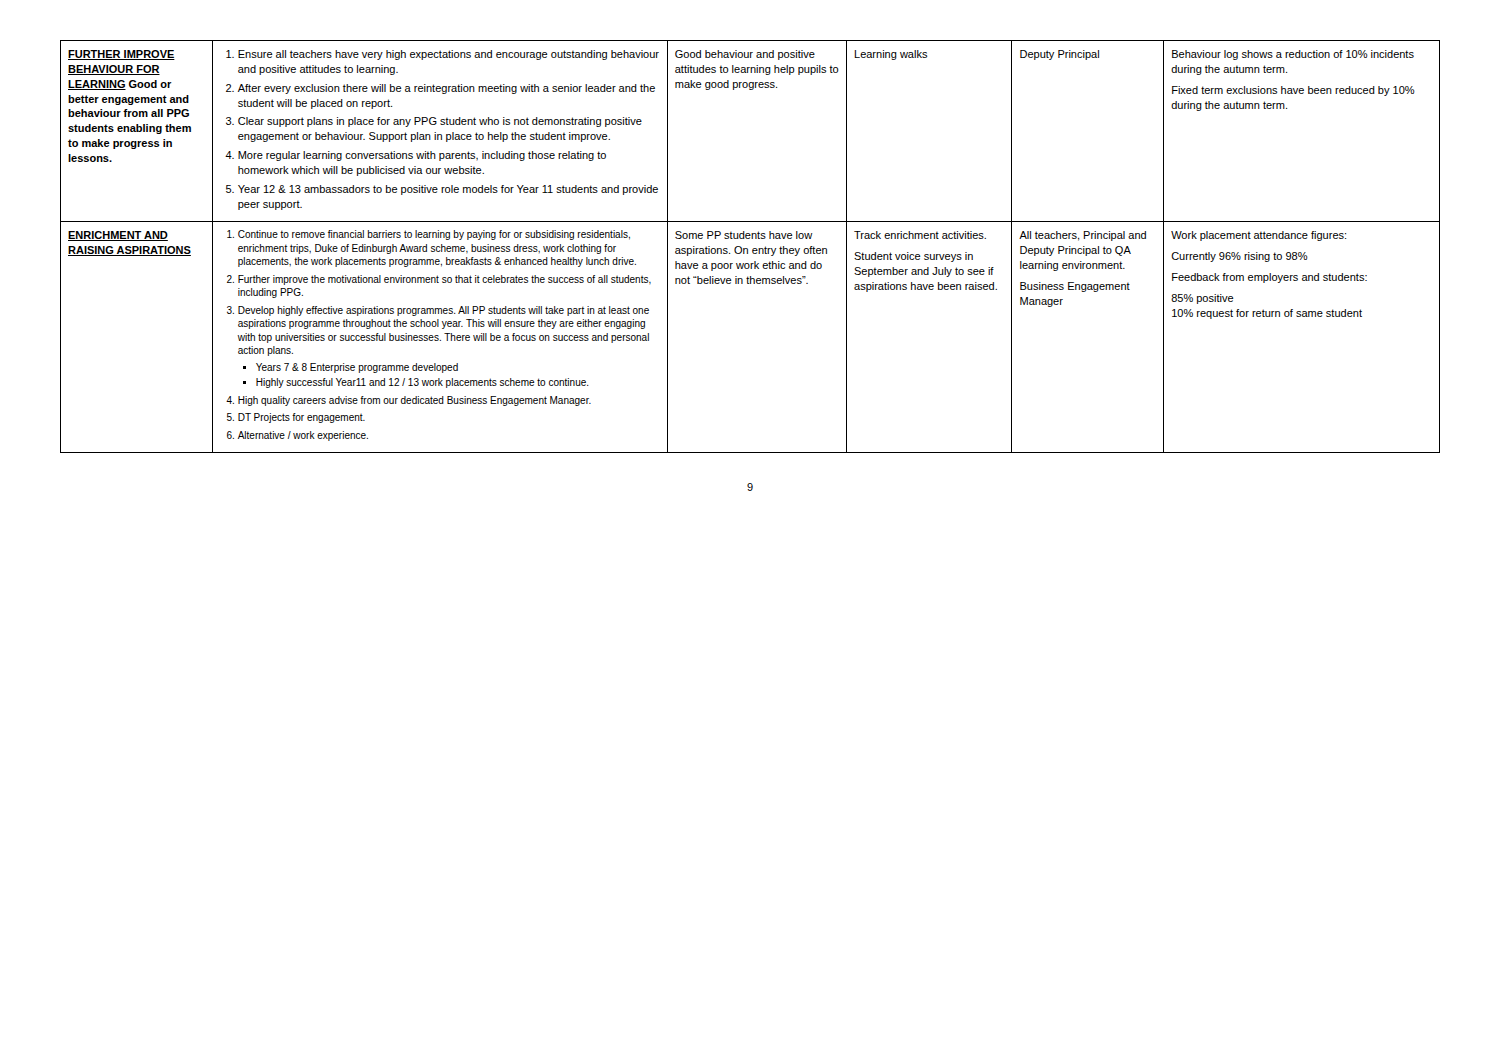| FURTHER IMPROVE BEHAVIOUR FOR LEARNING Good or better engagement and behaviour from all PPG students enabling them to make progress in lessons. | Ensure all teachers have very high expectations and encourage outstanding behaviour and positive attitudes to learning. After every exclusion there will be a reintegration meeting with a senior leader and the student will be placed on report. Clear support plans in place for any PPG student who is not demonstrating positive engagement or behaviour. Support plan in place to help the student improve. More regular learning conversations with parents, including those relating to homework which will be publicised via our website. Year 12 & 13 ambassadors to be positive role models for Year 11 students and provide peer support. | Good behaviour and positive attitudes to learning help pupils to make good progress. | Learning walks | Deputy Principal | Behaviour log shows a reduction of 10% incidents during the autumn term. Fixed term exclusions have been reduced by 10% during the autumn term. |
| ENRICHMENT AND RAISING ASPIRATIONS | Continue to remove financial barriers to learning by paying for or subsidising residentials, enrichment trips, Duke of Edinburgh Award scheme, business dress, work clothing for placements, the work placements programme, breakfasts & enhanced healthy lunch drive. Further improve the motivational environment so that it celebrates the success of all students, including PPG. Develop highly effective aspirations programmes. All PP students will take part in at least one aspirations programme throughout the school year. This will ensure they are either engaging with top universities or successful businesses. There will be a focus on success and personal action plans. Years 7 & 8 Enterprise programme developed Highly successful Year11 and 12 / 13 work placements scheme to continue. High quality careers advise from our dedicated Business Engagement Manager. DT Projects for engagement. Alternative / work experience. | Some PP students have low aspirations. On entry they often have a poor work ethic and do not “believe in themselves”. | Track enrichment activities. Student voice surveys in September and July to see if aspirations have been raised. | All teachers, Principal and Deputy Principal to QA learning environment. Business Engagement Manager | Work placement attendance figures: Currently 96% rising to 98% Feedback from employers and students: 85% positive 10% request for return of same student |
9